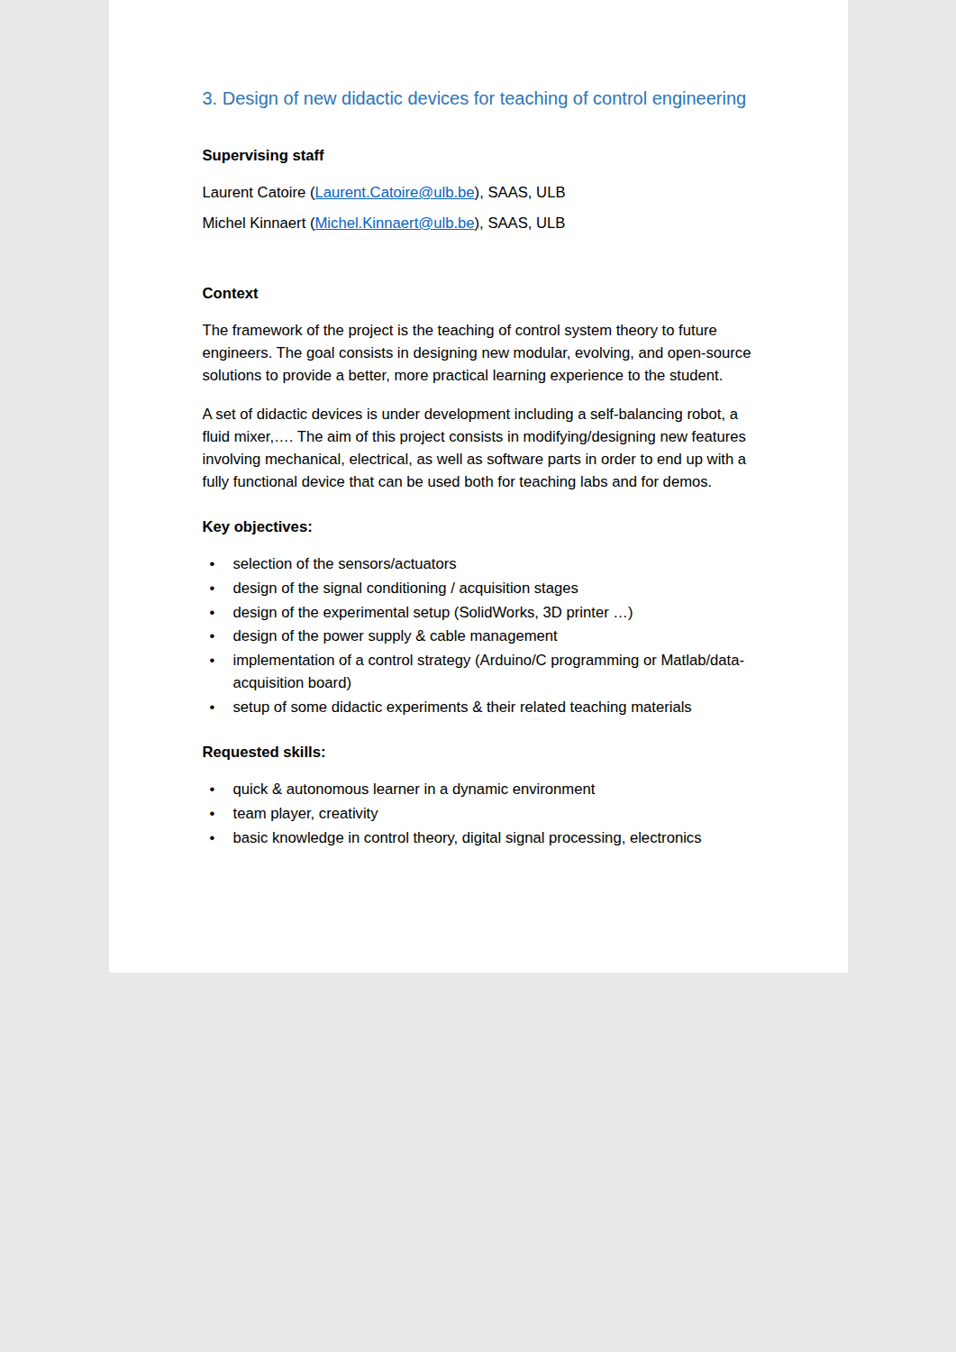3. Design of new didactic devices for teaching of control engineering
Supervising staff
Laurent Catoire (Laurent.Catoire@ulb.be), SAAS, ULB
Michel Kinnaert (Michel.Kinnaert@ulb.be), SAAS, ULB
Context
The framework of the project is the teaching of control system theory to future engineers. The goal consists in designing new modular, evolving, and open-source solutions to provide a better, more practical learning experience to the student.
A set of didactic devices is under development including a self-balancing robot, a fluid mixer,…. The aim of this project consists in modifying/designing new features involving mechanical, electrical, as well as software parts in order to end up with a fully functional device that can be used both for teaching labs and for demos.
Key objectives:
selection of the sensors/actuators
design of the signal conditioning / acquisition stages
design of the experimental setup (SolidWorks, 3D printer …)
design of the power supply & cable management
implementation of a control strategy (Arduino/C programming or Matlab/data-acquisition board)
setup of some didactic experiments & their related teaching materials
Requested skills:
quick & autonomous learner in a dynamic environment
team player, creativity
basic knowledge in control theory, digital signal processing, electronics